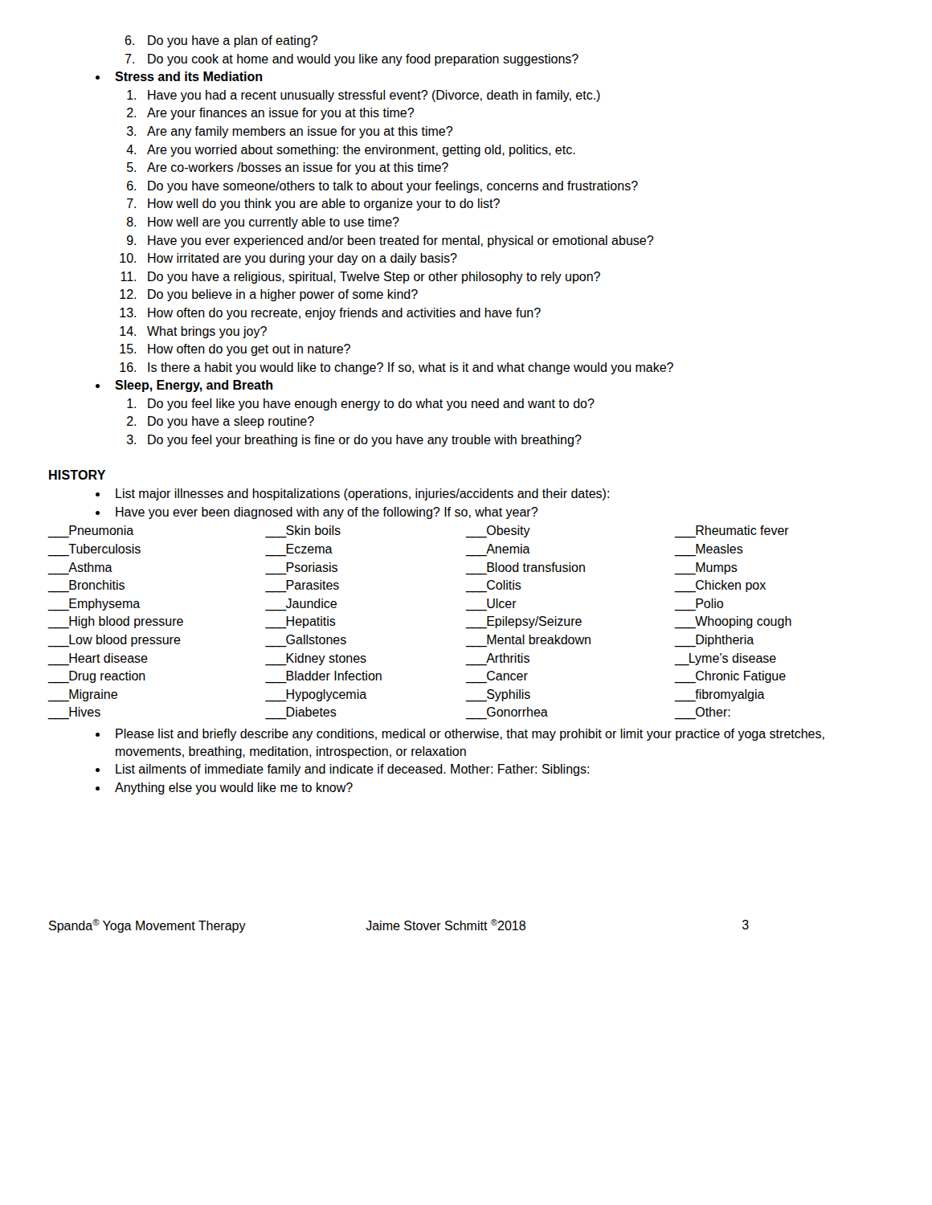6. Do you have a plan of eating?
7. Do you cook at home and would you like any food preparation suggestions?
Stress and its Mediation
Have you had a recent unusually stressful event? (Divorce, death in family, etc.)
Are your finances an issue for you at this time?
Are any family members an issue for you at this time?
Are you worried about something: the environment, getting old, politics, etc.
Are co-workers /bosses an issue for you at this time?
Do you have someone/others to talk to about your feelings, concerns and frustrations?
How well do you think you are able to organize your to do list?
How well are you currently able to use time?
Have you ever experienced and/or been treated for mental, physical or emotional abuse?
How irritated are you during your day on a daily basis?
Do you have a religious, spiritual, Twelve Step or other philosophy to rely upon?
Do you believe in a higher power of some kind?
How often do you recreate, enjoy friends and activities and have fun?
What brings you joy?
How often do you get out in nature?
Is there a habit you would like to change? If so, what is it and what change would you make?
Sleep, Energy, and Breath
Do you feel like you have enough energy to do what you need and want to do?
Do you have a sleep routine?
Do you feel your breathing is fine or do you have any trouble with breathing?
HISTORY
List major illnesses and hospitalizations (operations, injuries/accidents and their dates):
Have you ever been diagnosed with any of the following? If so, what year?
| ___ Pneumonia | ___ Skin boils | ___ Obesity | ___ Rheumatic fever |
| ___ Tuberculosis | ___ Eczema | ___ Anemia | ___ Measles |
| ___ Asthma | ___ Psoriasis | ___ Blood transfusion | ___ Mumps |
| ___ Bronchitis | ___ Parasites | ___ Colitis | ___ Chicken pox |
| ___ Emphysema | ___ Jaundice | ___ Ulcer | ___ Polio |
| ___ High blood pressure | ___ Hepatitis | ___ Epilepsy/Seizure | ___ Whooping cough |
| ___ Low blood pressure | ___ Gallstones | ___ Mental breakdown | ___ Diphtheria |
| ___ Heart disease | ___ Kidney stones | ___ Arthritis | __ Lyme’s disease |
| ___ Drug reaction | ___ Bladder Infection | ___ Cancer | ___ Chronic Fatigue |
| ___ Migraine | ___ Hypoglycemia | ___ Syphilis | ___ fibromyalgia |
| ___ Hives | ___ Diabetes | ___ Gonorrhea | ___ Other: |
Please list and briefly describe any conditions, medical or otherwise, that may prohibit or limit your practice of yoga stretches, movements, breathing, meditation, introspection, or relaxation
List ailments of immediate family and indicate if deceased. Mother: Father: Siblings:
Anything else you would like me to know?
Spanda® Yoga Movement Therapy
Jaime Stover Schmitt ®2018
3